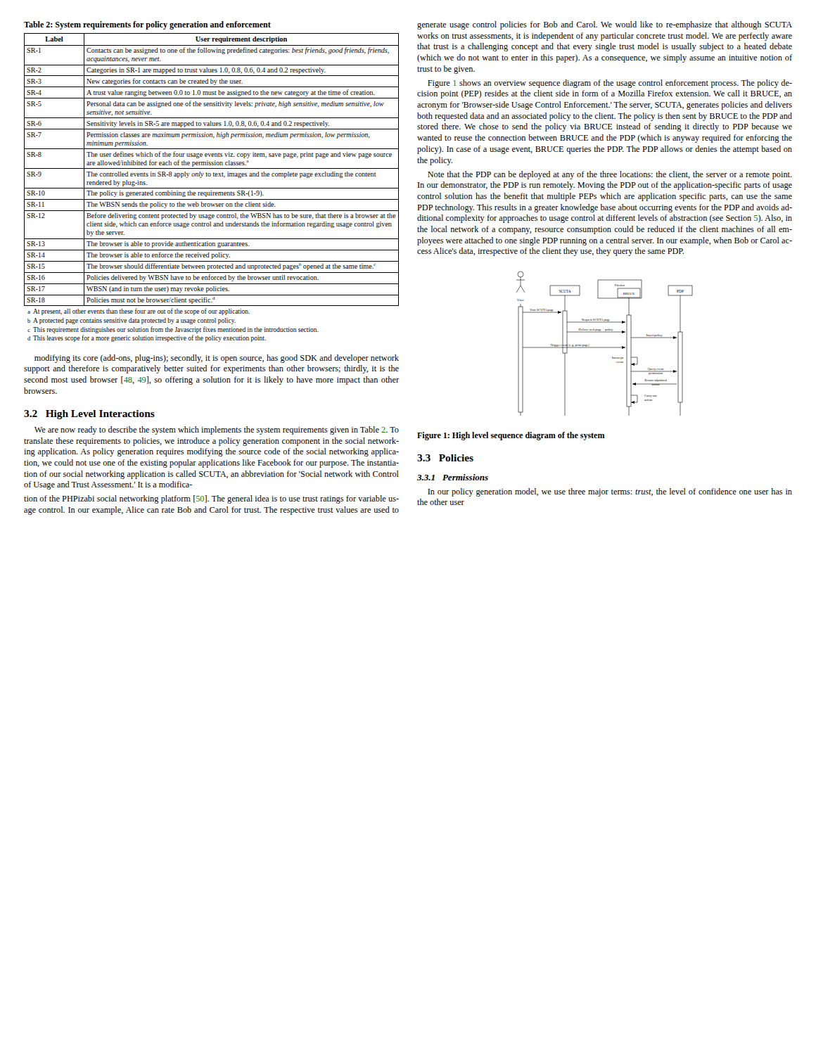Table 2: System requirements for policy generation and enforcement
| Label | User requirement description |
| --- | --- |
| SR-1 | Contacts can be assigned to one of the following predefined categories: best friends, good friends, friends, acquaintances, never met . |
| SR-2 | Categories in SR-1 are mapped to trust values 1.0, 0.8, 0.6, 0.4 and 0.2 respectively. |
| SR-3 | New categories for contacts can be created by the user. |
| SR-4 | A trust value ranging between 0.0 to 1.0 must be assigned to the new category at the time of creation. |
| SR-5 | Personal data can be assigned one of the sensitivity levels: private, high sensitive, medium sensitive, low sensitive, not sensitive . |
| SR-6 | Sensitivity levels in SR-5 are mapped to values 1.0, 0.8, 0.6, 0.4 and 0.2 respectively. |
| SR-7 | Permission classes are maximum permission, high permission, medium permission, low permission, minimum permission . |
| SR-8 | The user defines which of the four usage events viz. copy item, save page, print page and view page source are allowed/inhibited for each of the permission classes. a |
| SR-9 | The controlled events in SR-8 apply only to text, images and the complete page excluding the content rendered by plug-ins. |
| SR-10 | The policy is generated combining the requirements SR-(1-9). |
| SR-11 | The WBSN sends the policy to the web browser on the client side. |
| SR-12 | Before delivering content protected by usage control, the WBSN has to be sure, that there is a browser at the client side, which can enforce usage control and understands the information regarding usage control given by the server. |
| SR-13 | The browser is able to provide authentication guarantees. |
| SR-14 | The browser is able to enforce the received policy. |
| SR-15 | The browser should differentiate between protected and unprotected pages b opened at the same time. c |
| SR-16 | Policies delivered by WBSN have to be enforced by the browser until revocation. |
| SR-17 | WBSN (and in turn the user) may revoke policies. |
| SR-18 | Policies must not be browser/client specific. d |
aAt present, all other events than these four are out of the scope of our application.
bA protected page contains sensitive data protected by a usage control policy.
cThis requirement distinguishes our solution from the Javascript fixes mentioned in the introduction section.
dThis leaves scope for a more generic solution irrespective of the policy execution point.
modifying its core (add-ons, plug-ins); secondly, it is open source, has good SDK and developer network support and therefore is comparatively better suited for experiments than other browsers; thirdly, it is the second most used browser [48, 49], so offering a solution for it is likely to have more impact than other browsers.
3.2 High Level Interactions
We are now ready to describe the system which implements the system requirements given in Table 2. To translate these requirements to policies, we introduce a policy generation component in the social networking application. As policy generation requires modifying the source code of the social networking application, we could not use one of the existing popular applications like Facebook for our purpose. The instantiation of our social networking application is called SCUTA, an abbreviation for 'Social network with Control of Usage and Trust Assessment.' It is a modifica-
tion of the PHPizabi social networking platform [50]. The general idea is to use trust ratings for variable usage control. In our example, Alice can rate Bob and Carol for trust. The respective trust values are used to generate usage control policies for Bob and Carol. We would like to re-emphasize that although SCUTA works on trust assessments, it is independent of any particular concrete trust model. We are perfectly aware that trust is a challenging concept and that every single trust model is usually subject to a heated debate (which we do not want to enter in this paper). As a consequence, we simply assume an intuitive notion of trust to be given.
Figure 1 shows an overview sequence diagram of the usage control enforcement process. The policy decision point (PEP) resides at the client side in form of a Mozilla Firefox extension. We call it BRUCE, an acronym for 'Browser-side Usage Control Enforcement.' The server, SCUTA, generates policies and delivers both requested data and an associated policy to the client. The policy is then sent by BRUCE to the PDP and stored there. We chose to send the policy via BRUCE instead of sending it directly to PDP because we wanted to reuse the connection between BRUCE and the PDP (which is anyway required for enforcing the policy). In case of a usage event, BRUCE queries the PDP. The PDP allows or denies the attempt based on the policy.
Note that the PDP can be deployed at any of the three locations: the client, the server or a remote point. In our demonstrator, the PDP is run remotely. Moving the PDP out of the application-specific parts of usage control solution has the benefit that multiple PEPs which are application specific parts, can use the same PDP technology. This results in a greater knowledge base about occurring events for the PDP and avoids additional complexity for approaches to usage control at different levels of abstraction (see Section 5). Also, in the local network of a company, resource consumption could be reduced if the client machines of all employees were attached to one single PDP running on a central server. In our example, when Bob or Carol access Alice's data, irrespective of the client they use, they query the same PDP.
User SCUTA Firefox BRUCE PDP Visit SCUTA page Request SCUTA page Deliver web page + policy Insert policy Trigger event (e.g. print page) Intercept event Query event permission Return stipulated action Carry out action
Figure 1: High level sequence diagram of the system
3.3 Policies
3.3.1 Permissions
In our policy generation model, we use three major terms: trust, the level of confidence one user has in the other user